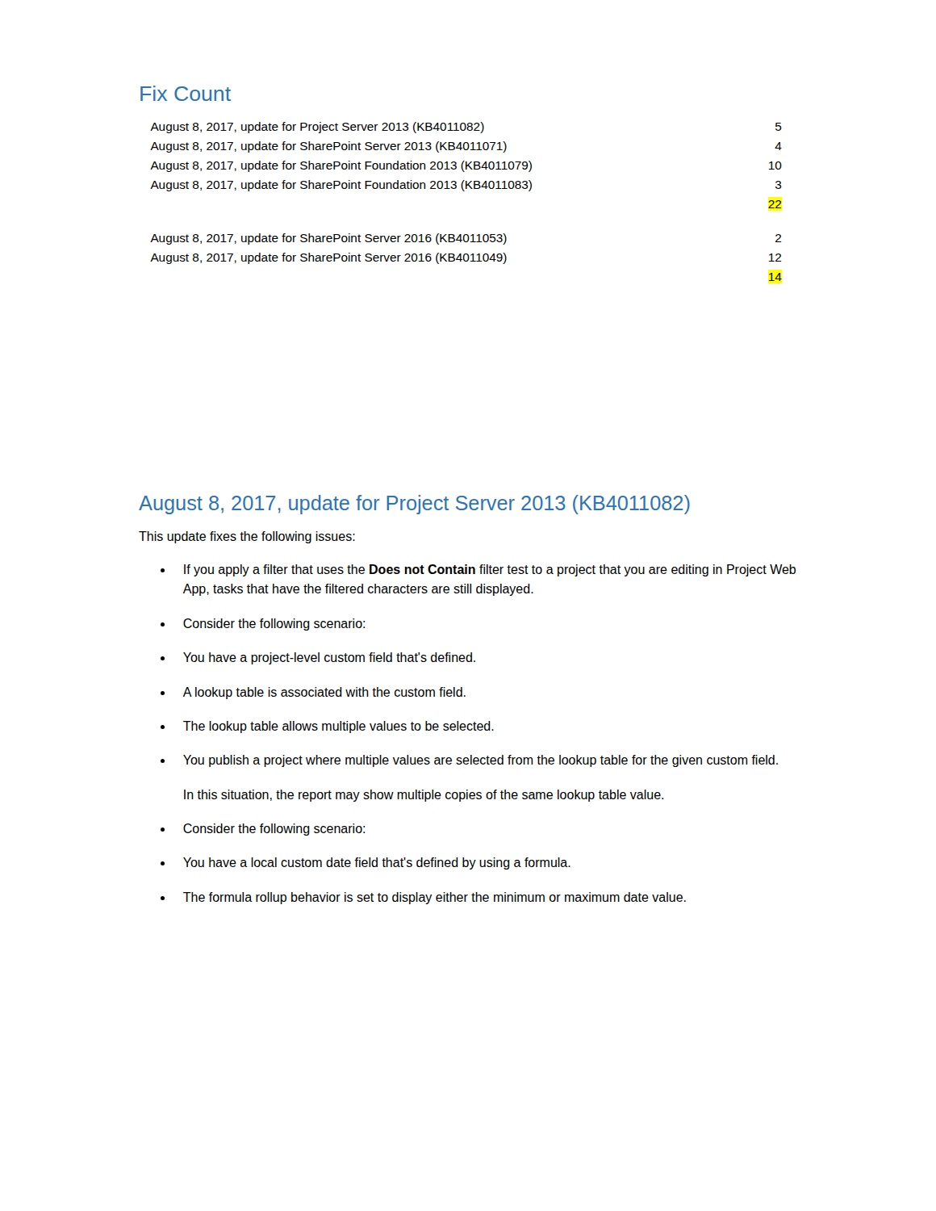Fix Count
| August 8, 2017, update for Project Server 2013 (KB4011082) | 5 |
| August 8, 2017, update for SharePoint Server 2013 (KB4011071) | 4 |
| August 8, 2017, update for SharePoint Foundation 2013 (KB4011079) | 10 |
| August 8, 2017, update for SharePoint Foundation 2013 (KB4011083) | 3 |
| | 22 |
| August 8, 2017, update for SharePoint Server 2016 (KB4011053) | 2 |
| August 8, 2017, update for SharePoint Server 2016 (KB4011049) | 12 |
| | 14 |
August 8, 2017, update for Project Server 2013 (KB4011082)
This update fixes the following issues:
If you apply a filter that uses the Does not Contain filter test to a project that you are editing in Project Web App, tasks that have the filtered characters are still displayed.
Consider the following scenario:
You have a project-level custom field that's defined.
A lookup table is associated with the custom field.
The lookup table allows multiple values to be selected.
You publish a project where multiple values are selected from the lookup table for the given custom field.
In this situation, the report may show multiple copies of the same lookup table value.
Consider the following scenario:
You have a local custom date field that's defined by using a formula.
The formula rollup behavior is set to display either the minimum or maximum date value.